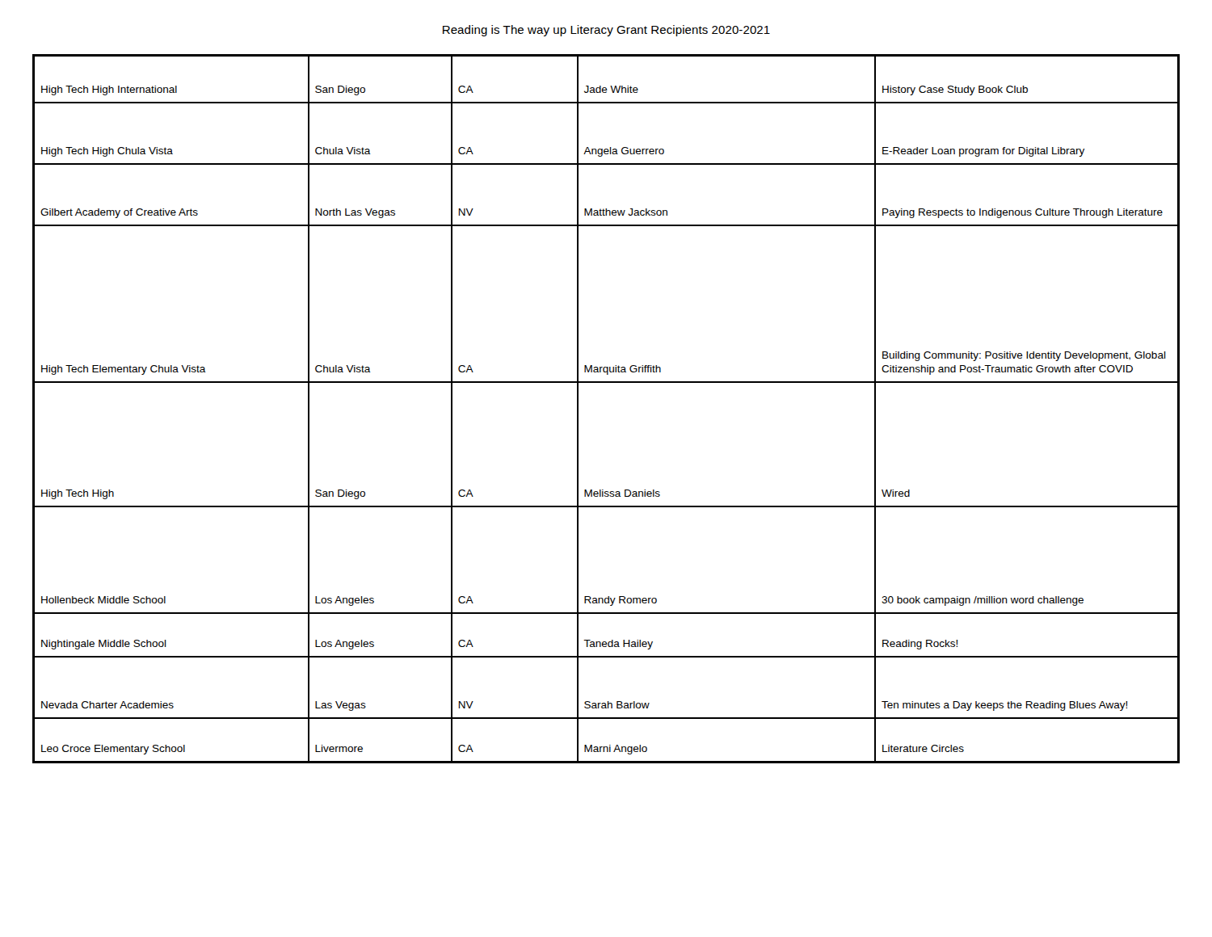Reading is The way up Literacy Grant Recipients 2020-2021
| High Tech High International | San Diego | CA | Jade White | History Case Study Book Club |
| High Tech High Chula Vista | Chula Vista | CA | Angela Guerrero | E-Reader Loan program for Digital Library |
| Gilbert Academy of Creative Arts | North Las Vegas | NV | Matthew Jackson | Paying Respects to Indigenous Culture Through Literature |
| High Tech Elementary Chula Vista | Chula Vista | CA | Marquita Griffith | Building Community: Positive Identity Development, Global Citizenship and Post-Traumatic Growth after COVID |
| High Tech High | San Diego | CA | Melissa Daniels | Wired |
| Hollenbeck Middle School | Los Angeles | CA | Randy Romero | 30 book campaign /million word challenge |
| Nightingale Middle School | Los Angeles | CA | Taneda Hailey | Reading Rocks! |
| Nevada Charter Academies | Las Vegas | NV | Sarah Barlow | Ten minutes a Day keeps the Reading Blues Away! |
| Leo Croce Elementary School | Livermore | CA | Marni Angelo | Literature Circles |